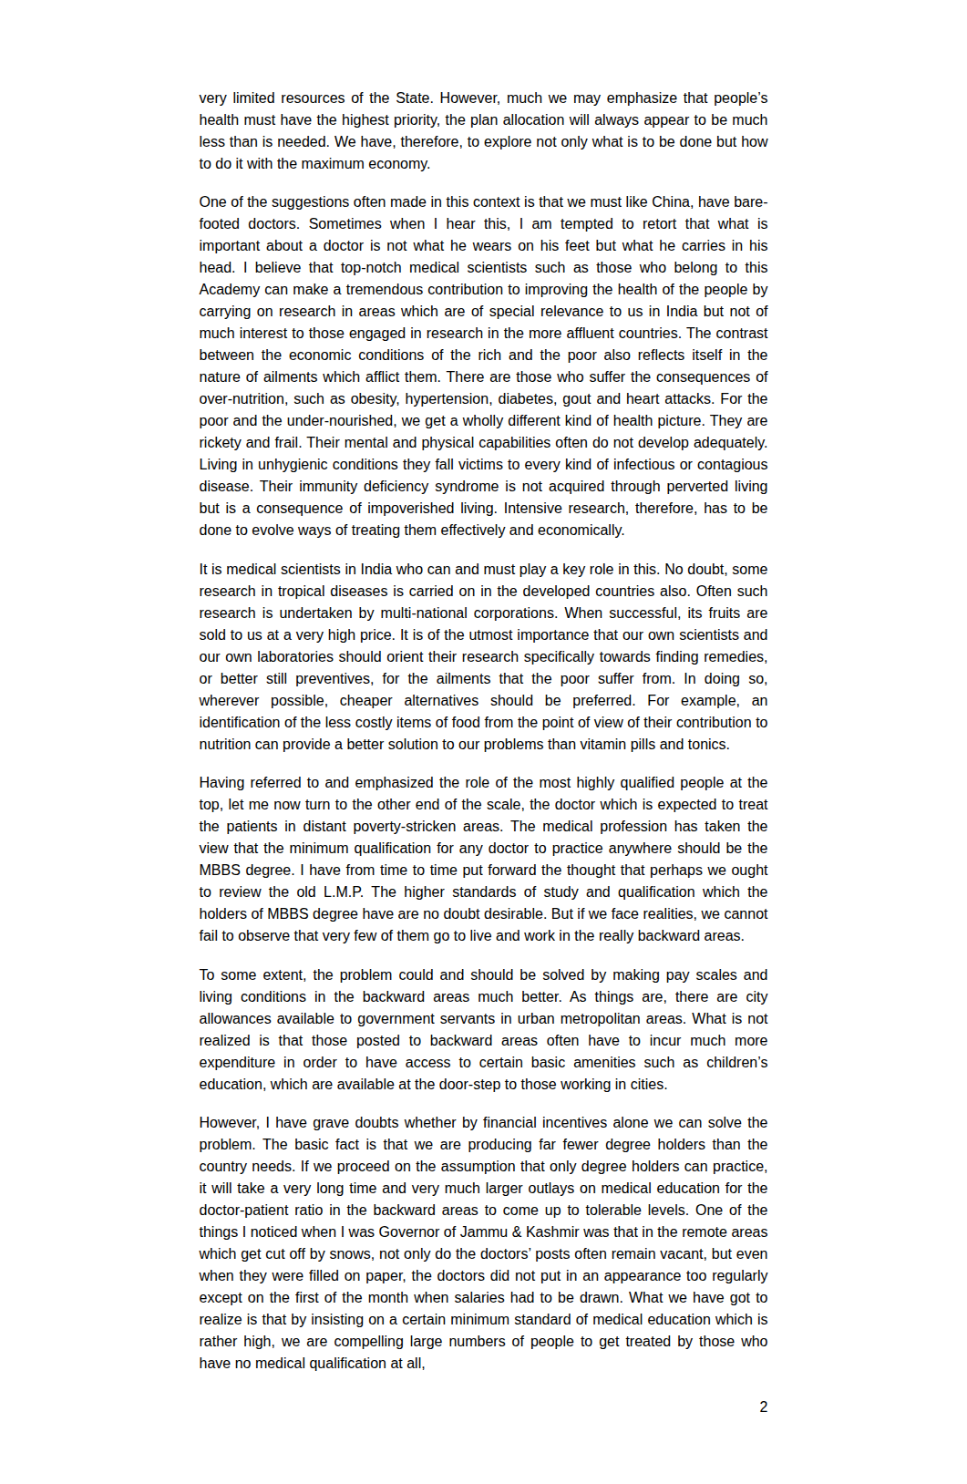very limited resources of the State. However, much we may emphasize that people’s health must have the highest priority, the plan allocation will always appear to be much less than is needed. We have, therefore, to explore not only what is to be done but how to do it with the maximum economy.
One of the suggestions often made in this context is that we must like China, have bare-footed doctors. Sometimes when I hear this, I am tempted to retort that what is important about a doctor is not what he wears on his feet but what he carries in his head. I believe that top-notch medical scientists such as those who belong to this Academy can make a tremendous contribution to improving the health of the people by carrying on research in areas which are of special relevance to us in India but not of much interest to those engaged in research in the more affluent countries. The contrast between the economic conditions of the rich and the poor also reflects itself in the nature of ailments which afflict them. There are those who suffer the consequences of over-nutrition, such as obesity, hypertension, diabetes, gout and heart attacks. For the poor and the under-nourished, we get a wholly different kind of health picture. They are rickety and frail. Their mental and physical capabilities often do not develop adequately. Living in unhygienic conditions they fall victims to every kind of infectious or contagious disease. Their immunity deficiency syndrome is not acquired through perverted living but is a consequence of impoverished living. Intensive research, therefore, has to be done to evolve ways of treating them effectively and economically.
It is medical scientists in India who can and must play a key role in this. No doubt, some research in tropical diseases is carried on in the developed countries also. Often such research is undertaken by multi-national corporations. When successful, its fruits are sold to us at a very high price. It is of the utmost importance that our own scientists and our own laboratories should orient their research specifically towards finding remedies, or better still preventives, for the ailments that the poor suffer from. In doing so, wherever possible, cheaper alternatives should be preferred. For example, an identification of the less costly items of food from the point of view of their contribution to nutrition can provide a better solution to our problems than vitamin pills and tonics.
Having referred to and emphasized the role of the most highly qualified people at the top, let me now turn to the other end of the scale, the doctor which is expected to treat the patients in distant poverty-stricken areas. The medical profession has taken the view that the minimum qualification for any doctor to practice anywhere should be the MBBS degree. I have from time to time put forward the thought that perhaps we ought to review the old L.M.P. The higher standards of study and qualification which the holders of MBBS degree have are no doubt desirable. But if we face realities, we cannot fail to observe that very few of them go to live and work in the really backward areas.
To some extent, the problem could and should be solved by making pay scales and living conditions in the backward areas much better. As things are, there are city allowances available to government servants in urban metropolitan areas. What is not realized is that those posted to backward areas often have to incur much more expenditure in order to have access to certain basic amenities such as children’s education, which are available at the door-step to those working in cities.
However, I have grave doubts whether by financial incentives alone we can solve the problem. The basic fact is that we are producing far fewer degree holders than the country needs. If we proceed on the assumption that only degree holders can practice, it will take a very long time and very much larger outlays on medical education for the doctor-patient ratio in the backward areas to come up to tolerable levels. One of the things I noticed when I was Governor of Jammu & Kashmir was that in the remote areas which get cut off by snows, not only do the doctors’ posts often remain vacant, but even when they were filled on paper, the doctors did not put in an appearance too regularly except on the first of the month when salaries had to be drawn. What we have got to realize is that by insisting on a certain minimum standard of medical education which is rather high, we are compelling large numbers of people to get treated by those who have no medical qualification at all,
2